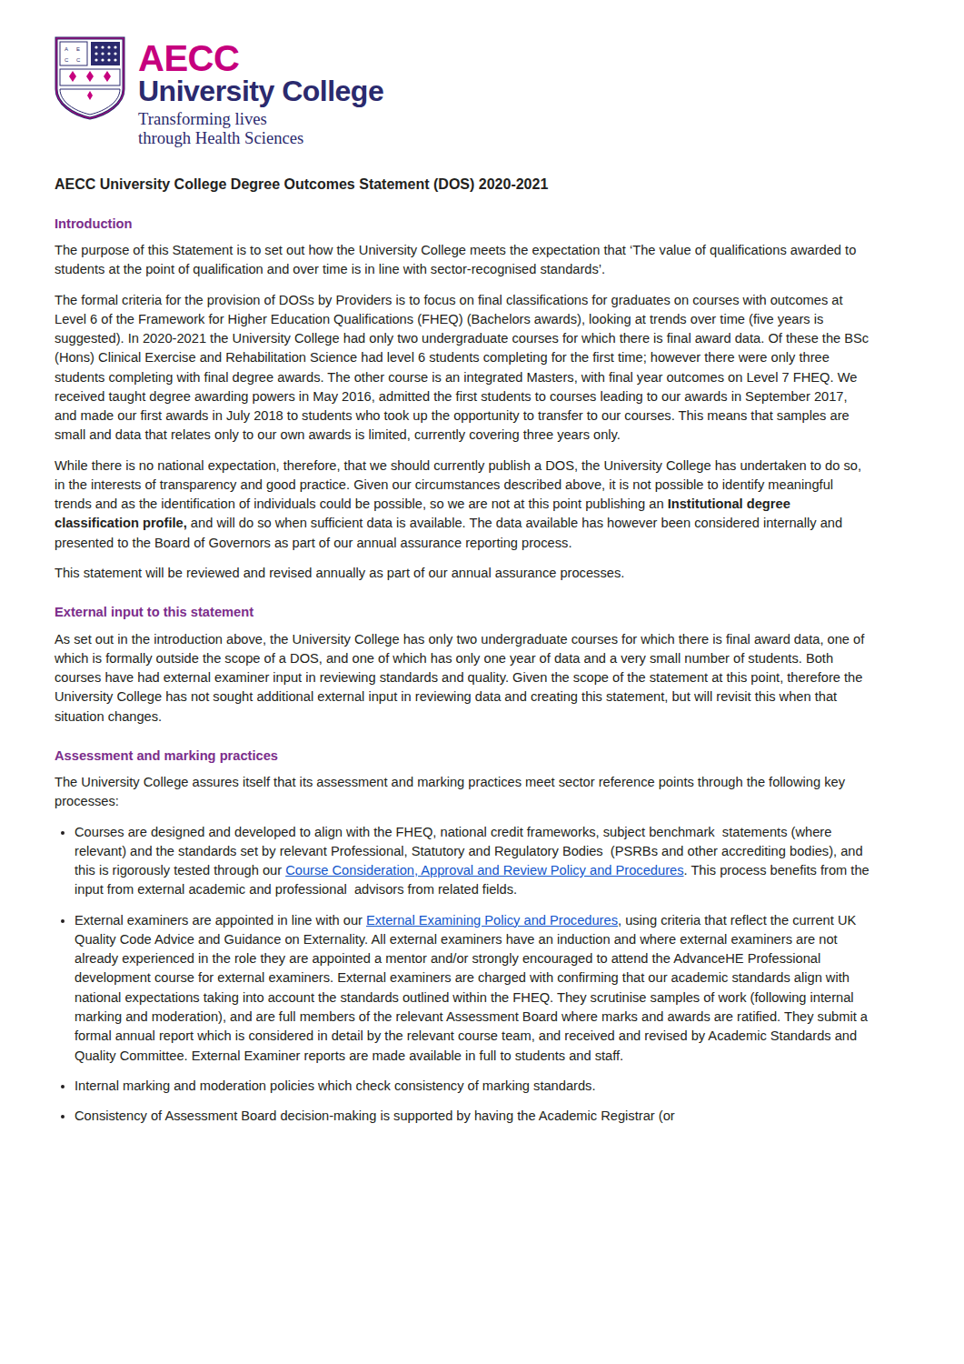A E C C
AECC
University College
Transforming lives
through Health Sciences
AECC University College Degree Outcomes Statement (DOS) 2020-2021
Introduction
The purpose of this Statement is to set out how the University College meets the expectation that ‘The value of qualifications awarded to students at the point of qualification and over time is in line with sector-recognised standards’.
The formal criteria for the provision of DOSs by Providers is to focus on final classifications for graduates on courses with outcomes at Level 6 of the Framework for Higher Education Qualifications (FHEQ) (Bachelors awards), looking at trends over time (five years is suggested). In 2020-2021 the University College had only two undergraduate courses for which there is final award data. Of these the BSc (Hons) Clinical Exercise and Rehabilitation Science had level 6 students completing for the first time; however there were only three students completing with final degree awards. The other course is an integrated Masters, with final year outcomes on Level 7 FHEQ. We received taught degree awarding powers in May 2016, admitted the first students to courses leading to our awards in September 2017, and made our first awards in July 2018 to students who took up the opportunity to transfer to our courses. This means that samples are small and data that relates only to our own awards is limited, currently covering three years only.
While there is no national expectation, therefore, that we should currently publish a DOS, the University College has undertaken to do so, in the interests of transparency and good practice. Given our circumstances described above, it is not possible to identify meaningful trends and as the identification of individuals could be possible, so we are not at this point publishing an Institutional degree classification profile, and will do so when sufficient data is available. The data available has however been considered internally and presented to the Board of Governors as part of our annual assurance reporting process.
This statement will be reviewed and revised annually as part of our annual assurance processes.
External input to this statement
As set out in the introduction above, the University College has only two undergraduate courses for which there is final award data, one of which is formally outside the scope of a DOS, and one of which has only one year of data and a very small number of students. Both courses have had external examiner input in reviewing standards and quality. Given the scope of the statement at this point, therefore the University College has not sought additional external input in reviewing data and creating this statement, but will revisit this when that situation changes.
Assessment and marking practices
The University College assures itself that its assessment and marking practices meet sector reference points through the following key processes:
Courses are designed and developed to align with the FHEQ, national credit frameworks, subject benchmark statements (where relevant) and the standards set by relevant Professional, Statutory and Regulatory Bodies (PSRBs and other accrediting bodies), and this is rigorously tested through our Course Consideration, Approval and Review Policy and Procedures. This process benefits from the input from external academic and professional advisors from related fields.
External examiners are appointed in line with our External Examining Policy and Procedures, using criteria that reflect the current UK Quality Code Advice and Guidance on Externality. All external examiners have an induction and where external examiners are not already experienced in the role they are appointed a mentor and/or strongly encouraged to attend the AdvanceHE Professional development course for external examiners. External examiners are charged with confirming that our academic standards align with national expectations taking into account the standards outlined within the FHEQ. They scrutinise samples of work (following internal marking and moderation), and are full members of the relevant Assessment Board where marks and awards are ratified. They submit a formal annual report which is considered in detail by the relevant course team, and received and revised by Academic Standards and Quality Committee. External Examiner reports are made available in full to students and staff.
Internal marking and moderation policies which check consistency of marking standards.
Consistency of Assessment Board decision-making is supported by having the Academic Registrar (or